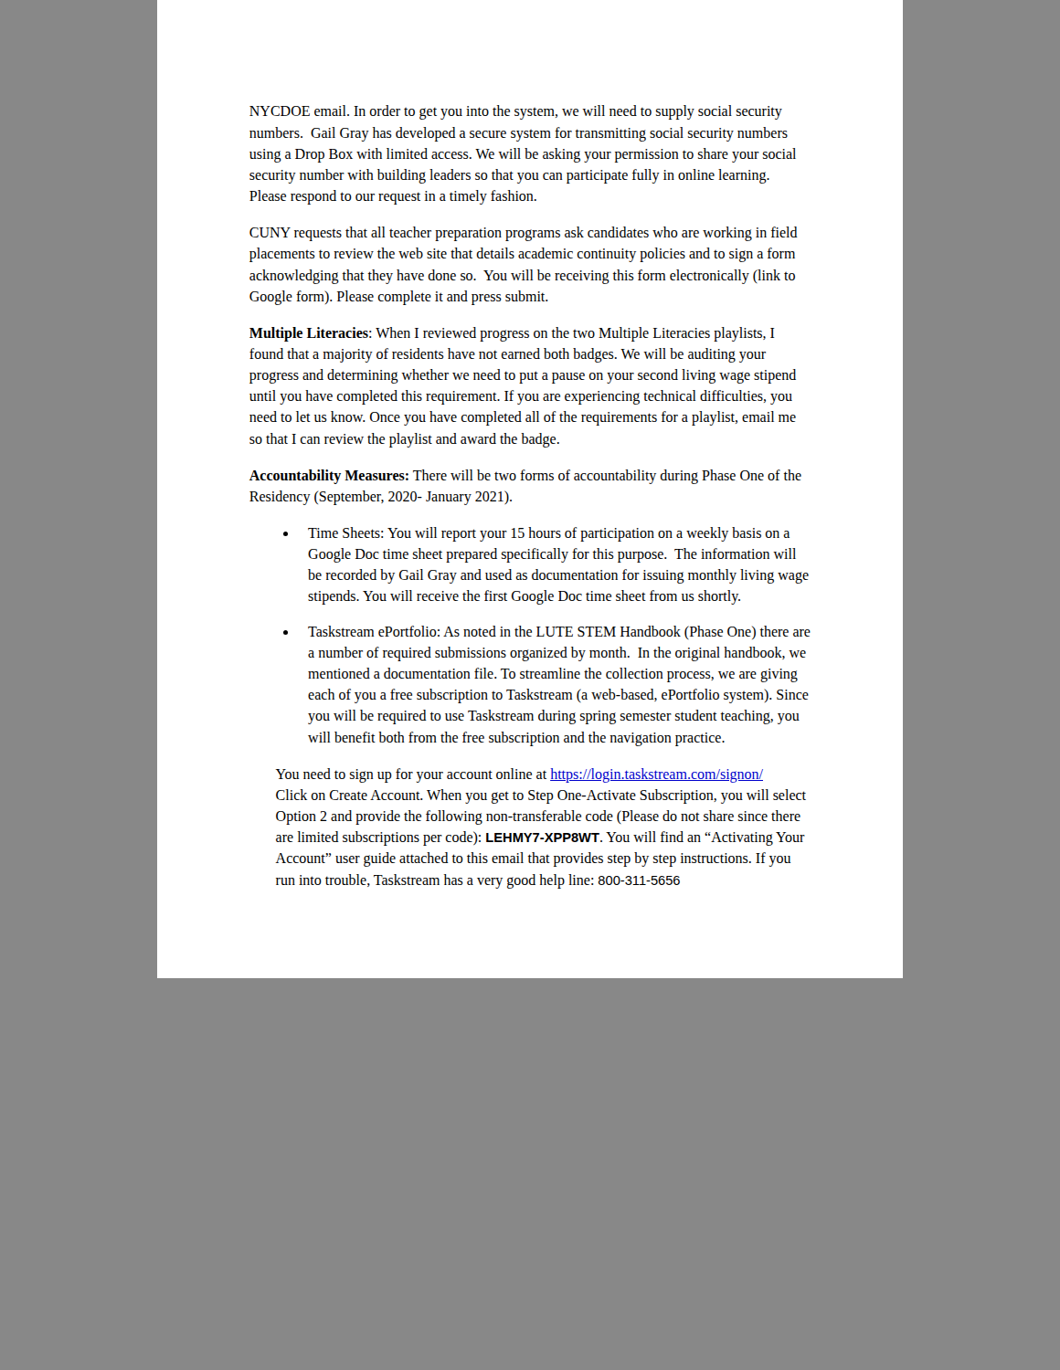NYCDOE email. In order to get you into the system, we will need to supply social security numbers. Gail Gray has developed a secure system for transmitting social security numbers using a Drop Box with limited access. We will be asking your permission to share your social security number with building leaders so that you can participate fully in online learning. Please respond to our request in a timely fashion.
CUNY requests that all teacher preparation programs ask candidates who are working in field placements to review the web site that details academic continuity policies and to sign a form acknowledging that they have done so. You will be receiving this form electronically (link to Google form). Please complete it and press submit.
Multiple Literacies: When I reviewed progress on the two Multiple Literacies playlists, I found that a majority of residents have not earned both badges. We will be auditing your progress and determining whether we need to put a pause on your second living wage stipend until you have completed this requirement. If you are experiencing technical difficulties, you need to let us know. Once you have completed all of the requirements for a playlist, email me so that I can review the playlist and award the badge.
Accountability Measures: There will be two forms of accountability during Phase One of the Residency (September, 2020- January 2021).
Time Sheets: You will report your 15 hours of participation on a weekly basis on a Google Doc time sheet prepared specifically for this purpose. The information will be recorded by Gail Gray and used as documentation for issuing monthly living wage stipends. You will receive the first Google Doc time sheet from us shortly.
Taskstream ePortfolio: As noted in the LUTE STEM Handbook (Phase One) there are a number of required submissions organized by month. In the original handbook, we mentioned a documentation file. To streamline the collection process, we are giving each of you a free subscription to Taskstream (a web-based, ePortfolio system). Since you will be required to use Taskstream during spring semester student teaching, you will benefit both from the free subscription and the navigation practice.
You need to sign up for your account online at https://login.taskstream.com/signon/
Click on Create Account. When you get to Step One-Activate Subscription, you will select Option 2 and provide the following non-transferable code (Please do not share since there are limited subscriptions per code): LEHMY7-XPP8WT. You will find an “Activating Your Account” user guide attached to this email that provides step by step instructions. If you run into trouble, Taskstream has a very good help line: 800-311-5656